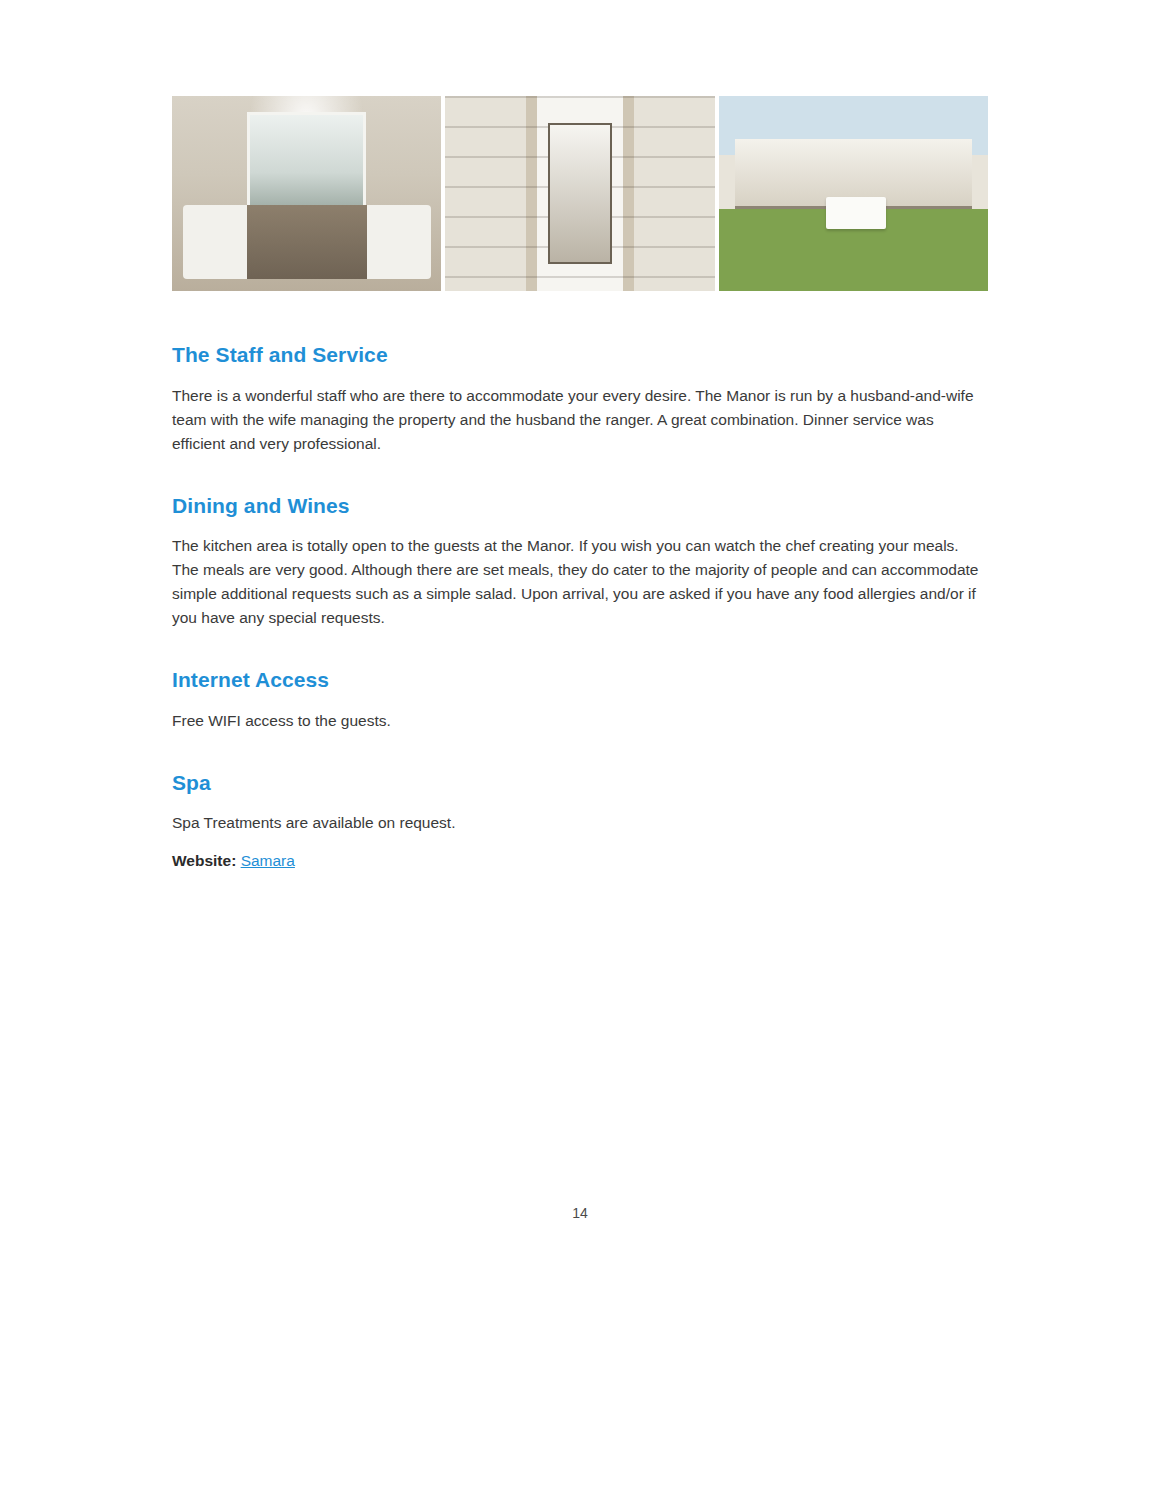The Staff and Service
There is a wonderful staff who are there to accommodate your every desire. The Manor is run by a husband-and-wife team with the wife managing the property and the husband the ranger. A great combination. Dinner service was efficient and very professional.
Dining and Wines
The kitchen area is totally open to the guests at the Manor. If you wish you can watch the chef creating your meals. The meals are very good. Although there are set meals, they do cater to the majority of people and can accommodate simple additional requests such as a simple salad. Upon arrival, you are asked if you have any food allergies and/or if you have any special requests.
Internet Access
Free WIFI access to the guests.
Spa
Spa Treatments are available on request.
Website: Samara
14